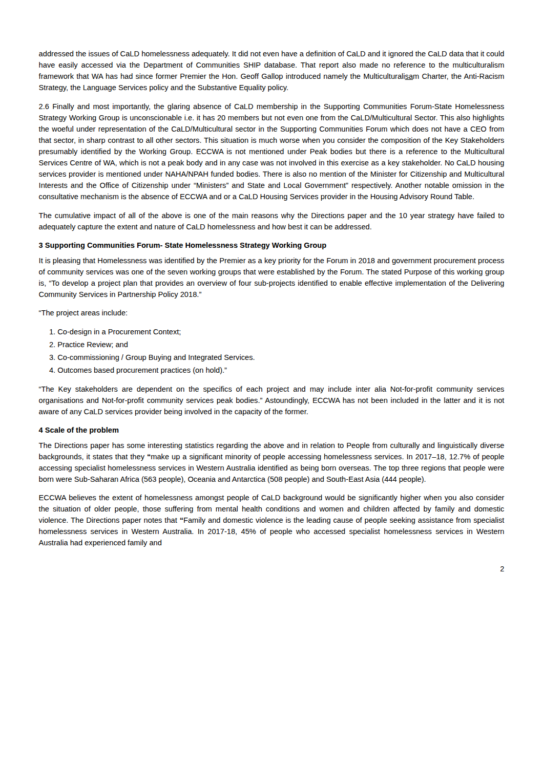addressed the issues of CaLD homelessness adequately. It did not even have a definition of CaLD and it ignored the CaLD data that it could have easily accessed via the Department of Communities SHIP database. That report also made no reference to the multiculturalism framework that WA has had since former Premier the Hon. Geoff Gallop introduced namely the Multiculturalisam Charter, the Anti-Racism Strategy, the Language Services policy and the Substantive Equality policy.
2.6 Finally and most importantly, the glaring absence of CaLD membership in the Supporting Communities Forum-State Homelessness Strategy Working Group is unconscionable i.e. it has 20 members but not even one from the CaLD/Multicultural Sector. This also highlights the woeful under representation of the CaLD/Multicultural sector in the Supporting Communities Forum which does not have a CEO from that sector, in sharp contrast to all other sectors. This situation is much worse when you consider the composition of the Key Stakeholders presumably identified by the Working Group. ECCWA is not mentioned under Peak bodies but there is a reference to the Multicultural Services Centre of WA, which is not a peak body and in any case was not involved in this exercise as a key stakeholder. No CaLD housing services provider is mentioned under NAHA/NPAH funded bodies. There is also no mention of the Minister for Citizenship and Multicultural Interests and the Office of Citizenship under “Ministers” and State and Local Government” respectively. Another notable omission in the consultative mechanism is the absence of ECCWA and or a CaLD Housing Services provider in the Housing Advisory Round Table.
The cumulative impact of all of the above is one of the main reasons why the Directions paper and the 10 year strategy have failed to adequately capture the extent and nature of CaLD homelessness and how best it can be addressed.
3 Supporting Communities Forum- State Homelessness Strategy Working Group
It is pleasing that Homelessness was identified by the Premier as a key priority for the Forum in 2018 and government procurement process of community services was one of the seven working groups that were established by the Forum. The stated Purpose of this working group is, “To develop a project plan that provides an overview of four sub-projects identified to enable effective implementation of the Delivering Community Services in Partnership Policy 2018.”
“The project areas include:
Co-design in a Procurement Context;
Practice Review; and
Co-commissioning / Group Buying and Integrated Services.
Outcomes based procurement practices (on hold).”
“The Key stakeholders are dependent on the specifics of each project and may include inter alia Not-for-profit community services organisations and Not-for-profit community services peak bodies.” Astoundingly, ECCWA has not been included in the latter and it is not aware of any CaLD services provider being involved in the capacity of the former.
4 Scale of the problem
The Directions paper has some interesting statistics regarding the above and in relation to People from culturally and linguistically diverse backgrounds, it states that they “make up a significant minority of people accessing homelessness services. In 2017–18, 12.7% of people accessing specialist homelessness services in Western Australia identified as being born overseas. The top three regions that people were born were Sub-Saharan Africa (563 people), Oceania and Antarctica (508 people) and South-East Asia (444 people).
ECCWA believes the extent of homelessness amongst people of CaLD background would be significantly higher when you also consider the situation of older people, those suffering from mental health conditions and women and children affected by family and domestic violence. The Directions paper notes that “Family and domestic violence is the leading cause of people seeking assistance from specialist homelessness services in Western Australia. In 2017-18, 45% of people who accessed specialist homelessness services in Western Australia had experienced family and
2